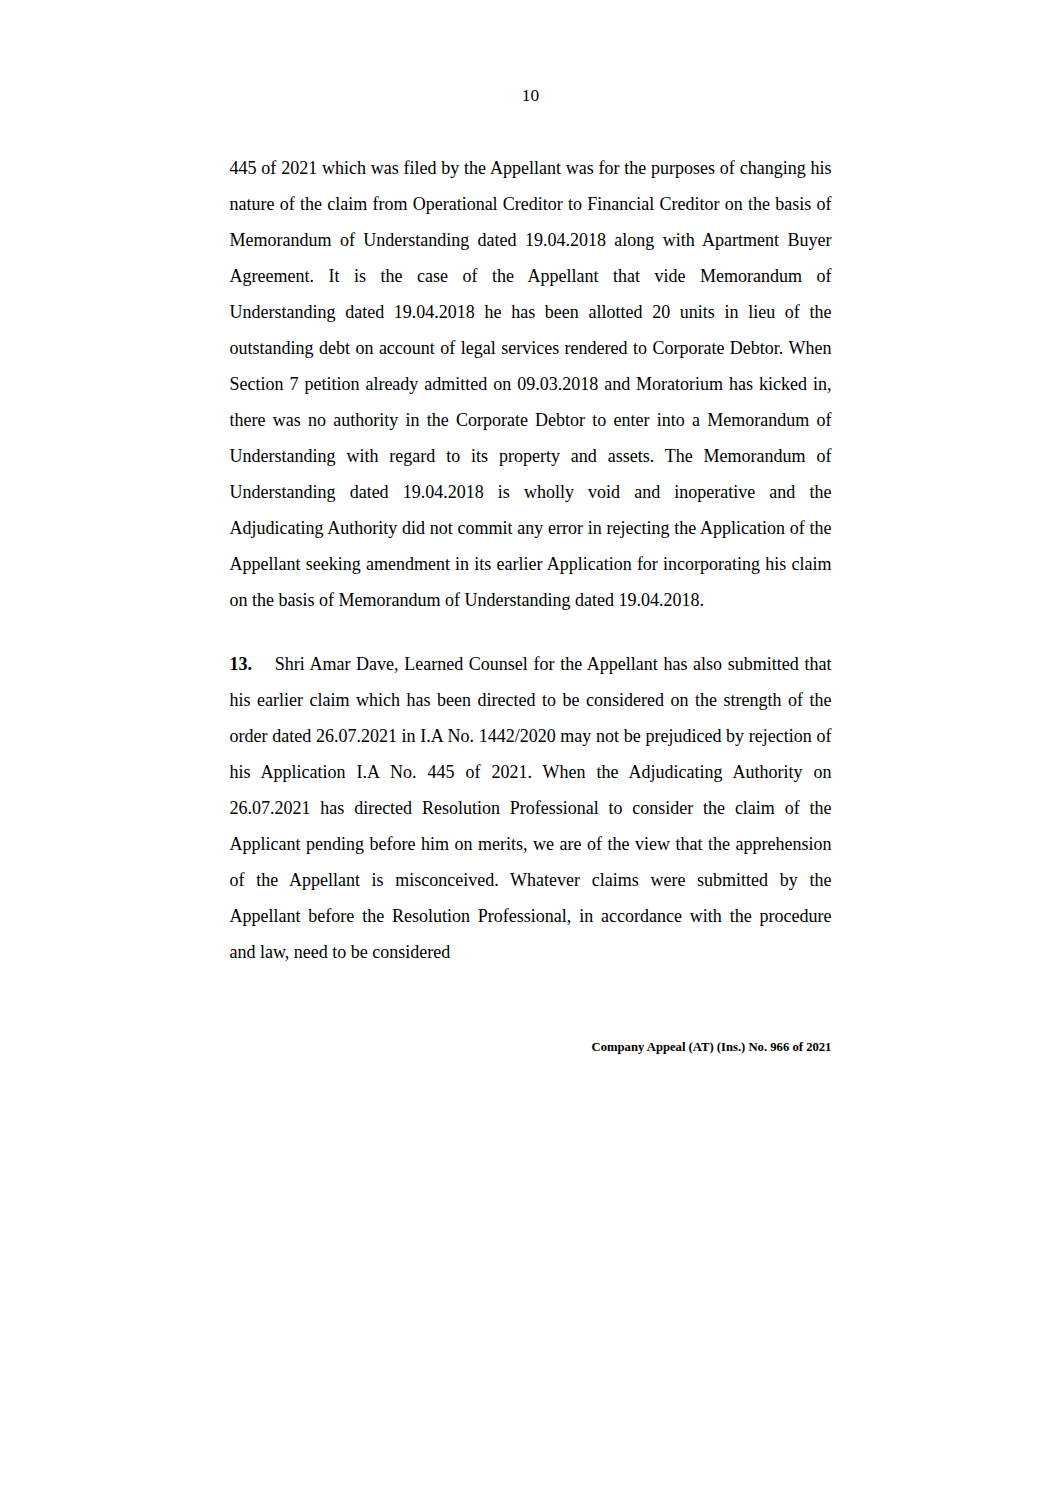10
445 of 2021 which was filed by the Appellant was for the purposes of changing his nature of the claim from Operational Creditor to Financial Creditor on the basis of Memorandum of Understanding dated 19.04.2018 along with Apartment Buyer Agreement. It is the case of the Appellant that vide Memorandum of Understanding dated 19.04.2018 he has been allotted 20 units in lieu of the outstanding debt on account of legal services rendered to Corporate Debtor. When Section 7 petition already admitted on 09.03.2018 and Moratorium has kicked in, there was no authority in the Corporate Debtor to enter into a Memorandum of Understanding with regard to its property and assets. The Memorandum of Understanding dated 19.04.2018 is wholly void and inoperative and the Adjudicating Authority did not commit any error in rejecting the Application of the Appellant seeking amendment in its earlier Application for incorporating his claim on the basis of Memorandum of Understanding dated 19.04.2018.
13. Shri Amar Dave, Learned Counsel for the Appellant has also submitted that his earlier claim which has been directed to be considered on the strength of the order dated 26.07.2021 in I.A No. 1442/2020 may not be prejudiced by rejection of his Application I.A No. 445 of 2021. When the Adjudicating Authority on 26.07.2021 has directed Resolution Professional to consider the claim of the Applicant pending before him on merits, we are of the view that the apprehension of the Appellant is misconceived. Whatever claims were submitted by the Appellant before the Resolution Professional, in accordance with the procedure and law, need to be considered
Company Appeal (AT) (Ins.) No. 966 of 2021